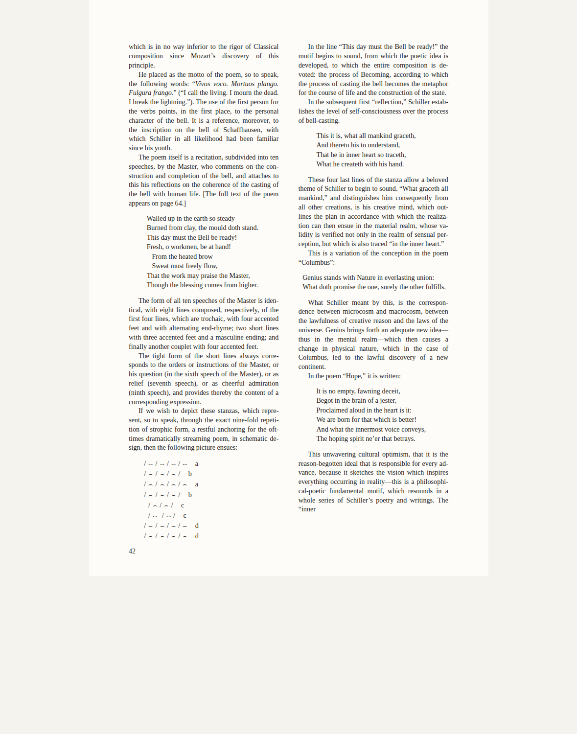which is in no way inferior to the rigor of Classical composition since Mozart’s discovery of this principle.
He placed as the motto of the poem, so to speak, the following words: “Vivos voco. Mortuos plango. Fulgura frango.” (“I call the living. I mourn the dead. I break the lightning.”). The use of the first person for the verbs points, in the first place, to the personal character of the bell. It is a reference, moreover, to the inscription on the bell of Schaffhausen, with which Schiller in all likelihood had been familiar since his youth.
The poem itself is a recitation, subdivided into ten speeches, by the Master, who comments on the construction and completion of the bell, and attaches to this his reflections on the coherence of the casting of the bell with human life. [The full text of the poem appears on page 64.]
Walled up in the earth so steady
Burned from clay, the mould doth stand.
This day must the Bell be ready!
Fresh, o workmen, be at hand!
From the heated brow
Sweat must freely flow,
That the work may praise the Master,
Though the blessing comes from higher.
The form of all ten speeches of the Master is identical, with eight lines composed, respectively, of the first four lines, which are trochaic, with four accented feet and with alternating end-rhyme; two short lines with three accented feet and a masculine ending; and finally another couplet with four accented feet.
The tight form of the short lines always corresponds to the orders or instructions of the Master, or his question (in the sixth speech of the Master), or as relief (seventh speech), or as cheerful admiration (ninth speech), and provides thereby the content of a corresponding expression.
If we wish to depict these stanzas, which represent, so to speak, through the exact nine-fold repetition of strophic form, a restful anchoring for the oft-times dramatically streaming poem, in schematic design, then the following picture ensues:
/ ⌢ / ⌢ / ⌢ / ⌢a
/ ⌢ / ⌢ / ⌢ /b
/ ⌢ / ⌢ / ⌢ / ⌢a
/ ⌢ / ⌢ / ⌢ /b
/ ⌢ / ⌢ /c
/ ⌢ / ⌢ /c
/ ⌢ / ⌢ / ⌢ / ⌢d
/ ⌢ / ⌢ / ⌢ / ⌢d
42
In the line “This day must the Bell be ready!” the motif begins to sound, from which the poetic idea is developed, to which the entire composition is devoted: the process of Becoming, according to which the process of casting the bell becomes the metaphor for the course of life and the construction of the state.
In the subsequent first “reflection,” Schiller establishes the level of self-consciousness over the process of bell-casting.
This it is, what all mankind graceth,
And thereto his to understand,
That he in inner heart so traceth,
What he createth with his hand.
These four last lines of the stanza allow a beloved theme of Schiller to begin to sound. “What graceth all mankind,” and distinguishes him consequently from all other creations, is his creative mind, which outlines the plan in accordance with which the realization can then ensue in the material realm, whose validity is verified not only in the realm of sensual perception, but which is also traced “in the inner heart.”
This is a variation of the conception in the poem “Columbus”:
Genius stands with Nature in everlasting union:
What doth promise the one, surely the other fulfills.
What Schiller meant by this, is the correspondence between microcosm and macrocosm, between the lawfulness of creative reason and the laws of the universe. Genius brings forth an adequate new idea—thus in the mental realm—which then causes a change in physical nature, which in the case of Columbus, led to the lawful discovery of a new continent.
In the poem “Hope,” it is written:
It is no empty, fawning deceit,
Begot in the brain of a jester,
Proclaimed aloud in the heart is it:
We are born for that which is better!
And what the innermost voice conveys,
The hoping spirit ne’er that betrays.
This unwavering cultural optimism, that it is the reason-begotten ideal that is responsible for every advance, because it sketches the vision which inspires everything occurring in reality—this is a philosophical-poetic fundamental motif, which resounds in a whole series of Schiller’s poetry and writings. The “inner